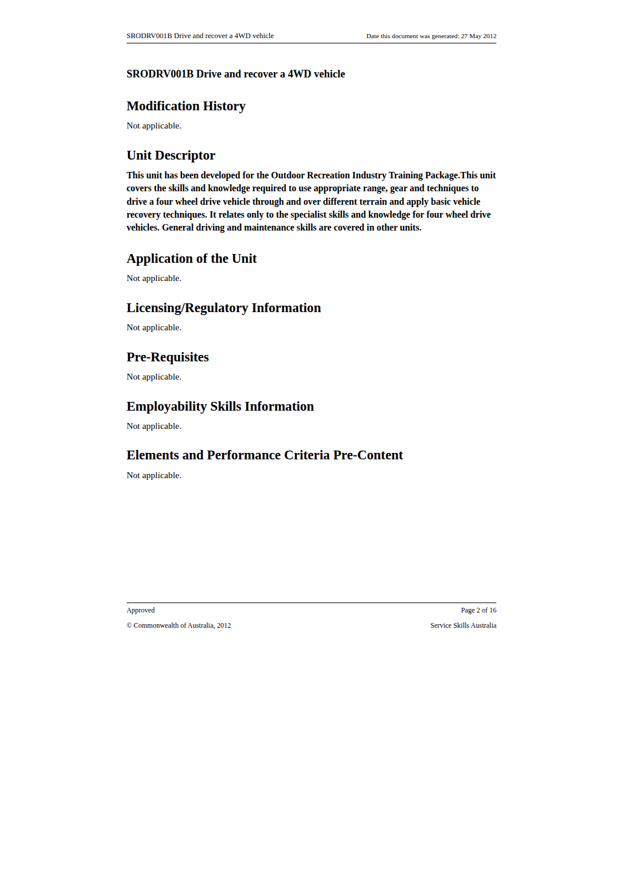SRODRV001B Drive and recover a 4WD vehicle
Date this document was generated: 27 May 2012
SRODRV001B Drive and recover a 4WD vehicle
Modification History
Not applicable.
Unit Descriptor
This unit has been developed for the Outdoor Recreation Industry Training Package.This unit covers the skills and knowledge required to use appropriate range, gear and techniques to drive a four wheel drive vehicle through and over different terrain and apply basic vehicle recovery techniques. It relates only to the specialist skills and knowledge for four wheel drive vehicles. General driving and maintenance skills are covered in other units.
Application of the Unit
Not applicable.
Licensing/Regulatory Information
Not applicable.
Pre-Requisites
Not applicable.
Employability Skills Information
Not applicable.
Elements and Performance Criteria Pre-Content
Not applicable.
Approved
Page 2 of 16
© Commonwealth of Australia, 2012
Service Skills Australia